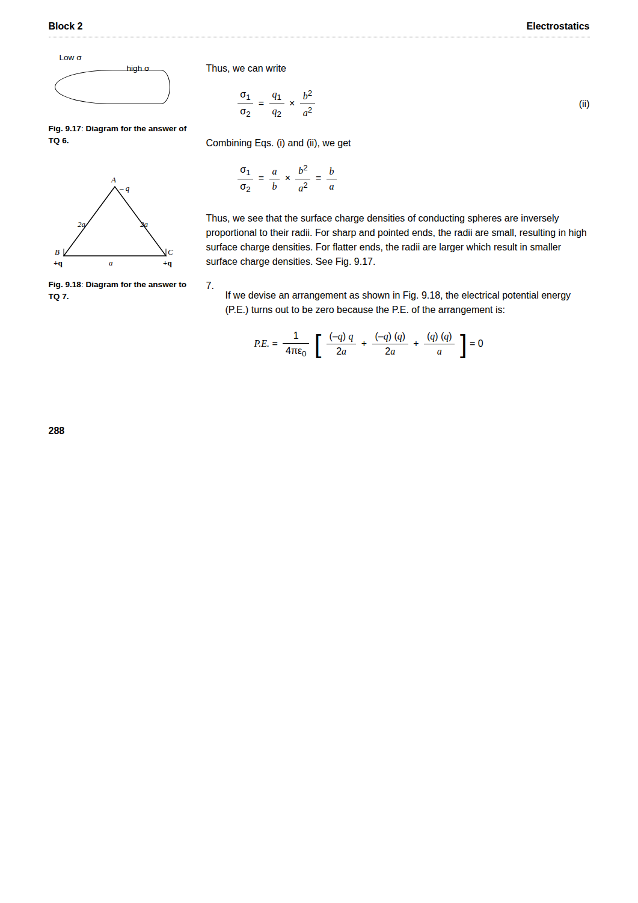Block 2 Electrostatics
Low σ high σ
Fig. 9.17: Diagram for the answer of TQ 6.
A – q B C +q +q a 2a 2a
Fig. 9.18: Diagram for the answer to TQ 7.
Thus, we can write
σ1 σ2 = q1 q2 × b2 a2 (ii)
Combining Eqs. (i) and (ii), we get
σ1 σ2 = ab × b2 a2 = ba
Thus, we see that the surface charge densities of conducting spheres are inversely proportional to their radii. For sharp and pointed ends, the radii are small, resulting in high surface charge densities. For flatter ends, the radii are larger which result in smaller surface charge densities. See Fig. 9.17.
7.
If we devise an arrangement as shown in Fig. 9.18, the electrical potential energy (P.E.) turns out to be zero because the P.E. of the arrangement is:
P.E. = 14πε0 [ (–q) q 2a + (–q) (q) 2a + (q) (q) a ] = 0
288